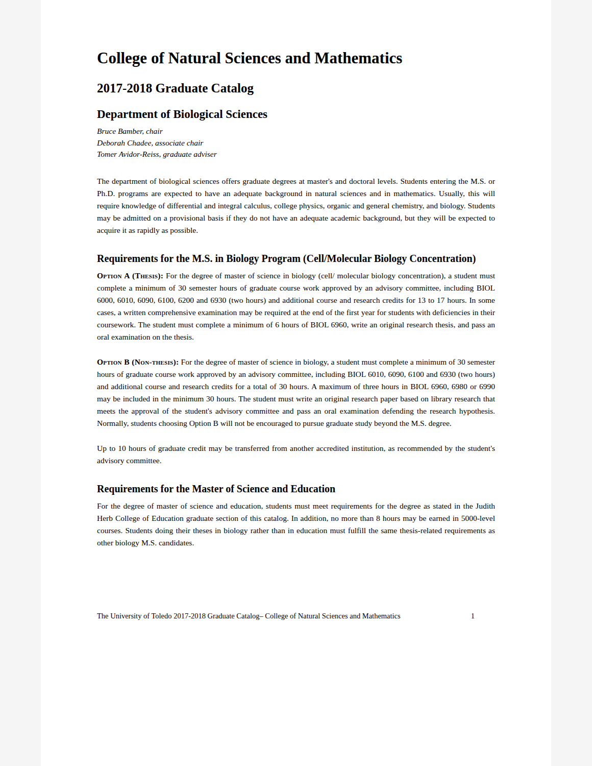College of Natural Sciences and Mathematics
2017-2018 Graduate Catalog
Department of Biological Sciences
Bruce Bamber, chair
Deborah Chadee, associate chair
Tomer Avidor-Reiss, graduate adviser
The department of biological sciences offers graduate degrees at master's and doctoral levels. Students entering the M.S. or Ph.D. programs are expected to have an adequate background in natural sciences and in mathematics. Usually, this will require knowledge of differential and integral calculus, college physics, organic and general chemistry, and biology. Students may be admitted on a provisional basis if they do not have an adequate academic background, but they will be expected to acquire it as rapidly as possible.
Requirements for the M.S. in Biology Program (Cell/Molecular Biology Concentration)
Option A (Thesis): For the degree of master of science in biology (cell/ molecular biology concentration), a student must complete a minimum of 30 semester hours of graduate course work approved by an advisory committee, including BIOL 6000, 6010, 6090, 6100, 6200 and 6930 (two hours) and additional course and research credits for 13 to 17 hours. In some cases, a written comprehensive examination may be required at the end of the first year for students with deficiencies in their coursework. The student must complete a minimum of 6 hours of BIOL 6960, write an original research thesis, and pass an oral examination on the thesis.
Option B (Non-thesis): For the degree of master of science in biology, a student must complete a minimum of 30 semester hours of graduate course work approved by an advisory committee, including BIOL 6010, 6090, 6100 and 6930 (two hours) and additional course and research credits for a total of 30 hours. A maximum of three hours in BIOL 6960, 6980 or 6990 may be included in the minimum 30 hours. The student must write an original research paper based on library research that meets the approval of the student's advisory committee and pass an oral examination defending the research hypothesis. Normally, students choosing Option B will not be encouraged to pursue graduate study beyond the M.S. degree.
Up to 10 hours of graduate credit may be transferred from another accredited institution, as recommended by the student's advisory committee.
Requirements for the Master of Science and Education
For the degree of master of science and education, students must meet requirements for the degree as stated in the Judith Herb College of Education graduate section of this catalog. In addition, no more than 8 hours may be earned in 5000-level courses. Students doing their theses in biology rather than in education must fulfill the same thesis-related requirements as other biology M.S. candidates.
The University of Toledo 2017-2018 Graduate Catalog– College of Natural Sciences and Mathematics 1